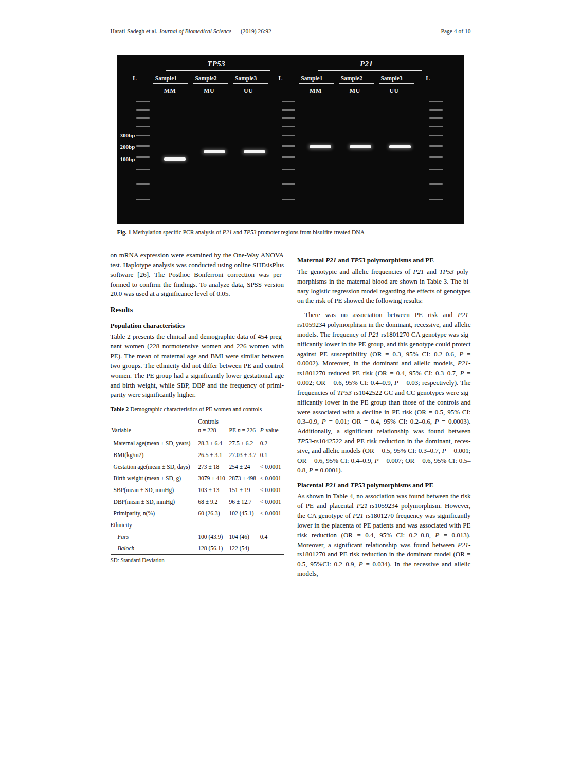Harati-Sadegh et al. Journal of Biomedical Science
(2019) 26:92
Page 4 of 10
TP53
P21
L
Sample1
Sample2
Sample3
L
Sample1
Sample2
Sample3
L
MM
MU
UU
MM
MU
UU
300bp
200bp
100bp
Fig. 1 Methylation specific PCR analysis of P21 and TP53 promoter regions from bisulfite-treated DNA
on mRNA expression were examined by the One-Way ANOVA test. Haplotype analysis was conducted using online SHEsisPlus software [26]. The Posthoc Bonferroni correction was performed to confirm the findings. To analyze data, SPSS version 20.0 was used at a significance level of 0.05.
Results
Population characteristics
Table 2 presents the clinical and demographic data of 454 pregnant women (228 normotensive women and 226 women with PE). The mean of maternal age and BMI were similar between two groups. The ethnicity did not differ between PE and control women. The PE group had a significantly lower gestational age and birth weight, while SBP, DBP and the frequency of primiparity were significantly higher.
Table 2 Demographic characteristics of PE women and controls
| Variable | Controls n = 228 | PE n = 226 | P -value |
| --- | --- | --- | --- |
| Maternal age(mean ± SD, years) | 28.3 ± 6.4 | 27.5 ± 6.2 | 0.2 |
| BMI(kg/m2) | 26.5 ± 3.1 | 27.03 ± 3.7 | 0.1 |
| Gestation age(mean ± SD, days) | 273 ± 18 | 254 ± 24 | < 0.0001 |
| Birth weight (mean ± SD, g) | 3079 ± 410 | 2873 ± 498 | < 0.0001 |
| SBP(mean ± SD, mmHg) | 103 ± 13 | 151 ± 19 | < 0.0001 |
| DBP(mean ± SD, mmHg) | 68 ± 9.2 | 96 ± 12.7 | < 0.0001 |
| Primiparity, n(%) | 60 (26.3) | 102 (45.1) | < 0.0001 |
| Ethnicity | | | |
| Fars | 100 (43.9) | 104 (46) | 0.4 |
| Baloch | 128 (56.1) | 122 (54) | |
SD: Standard Deviation
Maternal P21 and TP53 polymorphisms and PE
The genotypic and allelic frequencies of P21 and TP53 polymorphisms in the maternal blood are shown in Table 3. The binary logistic regression model regarding the effects of genotypes on the risk of PE showed the following results:
There was no association between PE risk and P21-rs1059234 polymorphism in the dominant, recessive, and allelic models. The frequency of P21-rs1801270 CA genotype was significantly lower in the PE group, and this genotype could protect against PE susceptibility (OR = 0.3, 95% CI: 0.2–0.6, P = 0.0002). Moreover, in the dominant and allelic models, P21-rs1801270 reduced PE risk (OR = 0.4, 95% CI: 0.3–0.7, P = 0.002; OR = 0.6, 95% CI: 0.4–0.9, P = 0.03; respectively). The frequencies of TP53-rs1042522 GC and CC genotypes were significantly lower in the PE group than those of the controls and were associated with a decline in PE risk (OR = 0.5, 95% CI: 0.3–0.9, P = 0.01; OR = 0.4, 95% CI: 0.2–0.6, P = 0.0003). Additionally, a significant relationship was found between TP53-rs1042522 and PE risk reduction in the dominant, recessive, and allelic models (OR = 0.5, 95% CI: 0.3–0.7, P = 0.001; OR = 0.6, 95% CI: 0.4–0.9, P = 0.007; OR = 0.6, 95% CI: 0.5–0.8, P = 0.0001).
Placental P21 and TP53 polymorphisms and PE
As shown in Table 4, no association was found between the risk of PE and placental P21-rs1059234 polymorphism. However, the CA genotype of P21-rs1801270 frequency was significantly lower in the placenta of PE patients and was associated with PE risk reduction (OR = 0.4, 95% CI: 0.2–0.8, P = 0.013). Moreover, a significant relationship was found between P21-rs1801270 and PE risk reduction in the dominant model (OR = 0.5, 95%CI: 0.2–0.9, P = 0.034). In the recessive and allelic models,